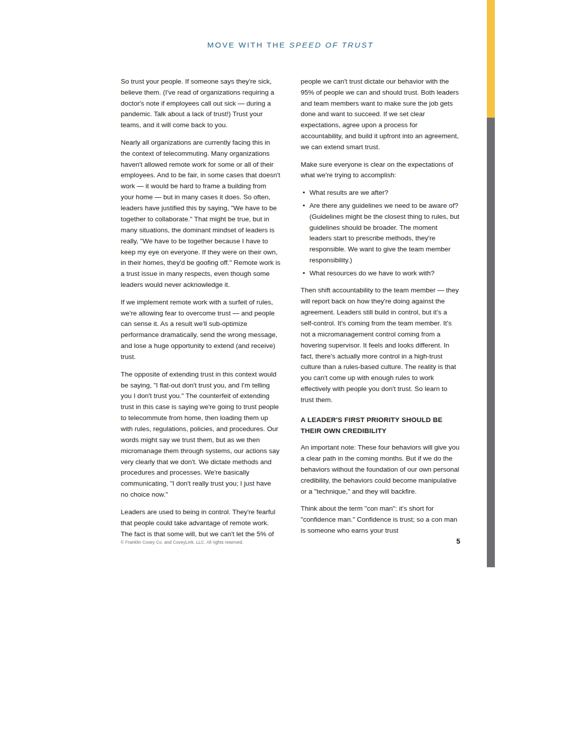Move With the Speed of Trust
So trust your people. If someone says they're sick, believe them. (I've read of organizations requiring a doctor's note if employees call out sick — during a pandemic. Talk about a lack of trust!) Trust your teams, and it will come back to you.
Nearly all organizations are currently facing this in the context of telecommuting. Many organizations haven't allowed remote work for some or all of their employees. And to be fair, in some cases that doesn't work — it would be hard to frame a building from your home — but in many cases it does. So often, leaders have justified this by saying, "We have to be together to collaborate." That might be true, but in many situations, the dominant mindset of leaders is really, "We have to be together because I have to keep my eye on everyone. If they were on their own, in their homes, they'd be goofing off." Remote work is a trust issue in many respects, even though some leaders would never acknowledge it.
If we implement remote work with a surfeit of rules, we're allowing fear to overcome trust — and people can sense it. As a result we'll sub-optimize performance dramatically, send the wrong message, and lose a huge opportunity to extend (and receive) trust.
The opposite of extending trust in this context would be saying, "I flat-out don't trust you, and I'm telling you I don't trust you." The counterfeit of extending trust in this case is saying we're going to trust people to telecommute from home, then loading them up with rules, regulations, policies, and procedures. Our words might say we trust them, but as we then micromanage them through systems, our actions say very clearly that we don't. We dictate methods and procedures and processes. We're basically communicating, "I don't really trust you; I just have no choice now."
Leaders are used to being in control. They're fearful that people could take advantage of remote work. The fact is that some will, but we can't let the 5% of people we can't trust dictate our behavior with the 95% of people we can and should trust. Both leaders and team members want to make sure the job gets done and want to succeed. If we set clear expectations, agree upon a process for accountability, and build it upfront into an agreement, we can extend smart trust.
Make sure everyone is clear on the expectations of what we're trying to accomplish:
What results are we after?
Are there any guidelines we need to be aware of? (Guidelines might be the closest thing to rules, but guidelines should be broader. The moment leaders start to prescribe methods, they're responsible. We want to give the team member responsibility.)
What resources do we have to work with?
Then shift accountability to the team member — they will report back on how they're doing against the agreement. Leaders still build in control, but it's a self-control. It's coming from the team member. It's not a micromanagement control coming from a hovering supervisor. It feels and looks different. In fact, there's actually more control in a high-trust culture than a rules-based culture. The reality is that you can't come up with enough rules to work effectively with people you don't trust. So learn to trust them.
A Leader's First Priority Should Be Their Own Credibility
An important note: These four behaviors will give you a clear path in the coming months. But if we do the behaviors without the foundation of our own personal credibility, the behaviors could become manipulative or a "technique," and they will backfire.
Think about the term "con man": it's short for "confidence man." Confidence is trust; so a con man is someone who earns your trust
© Franklin Covey Co. and CoveyLink, LLC. All rights reserved. 5